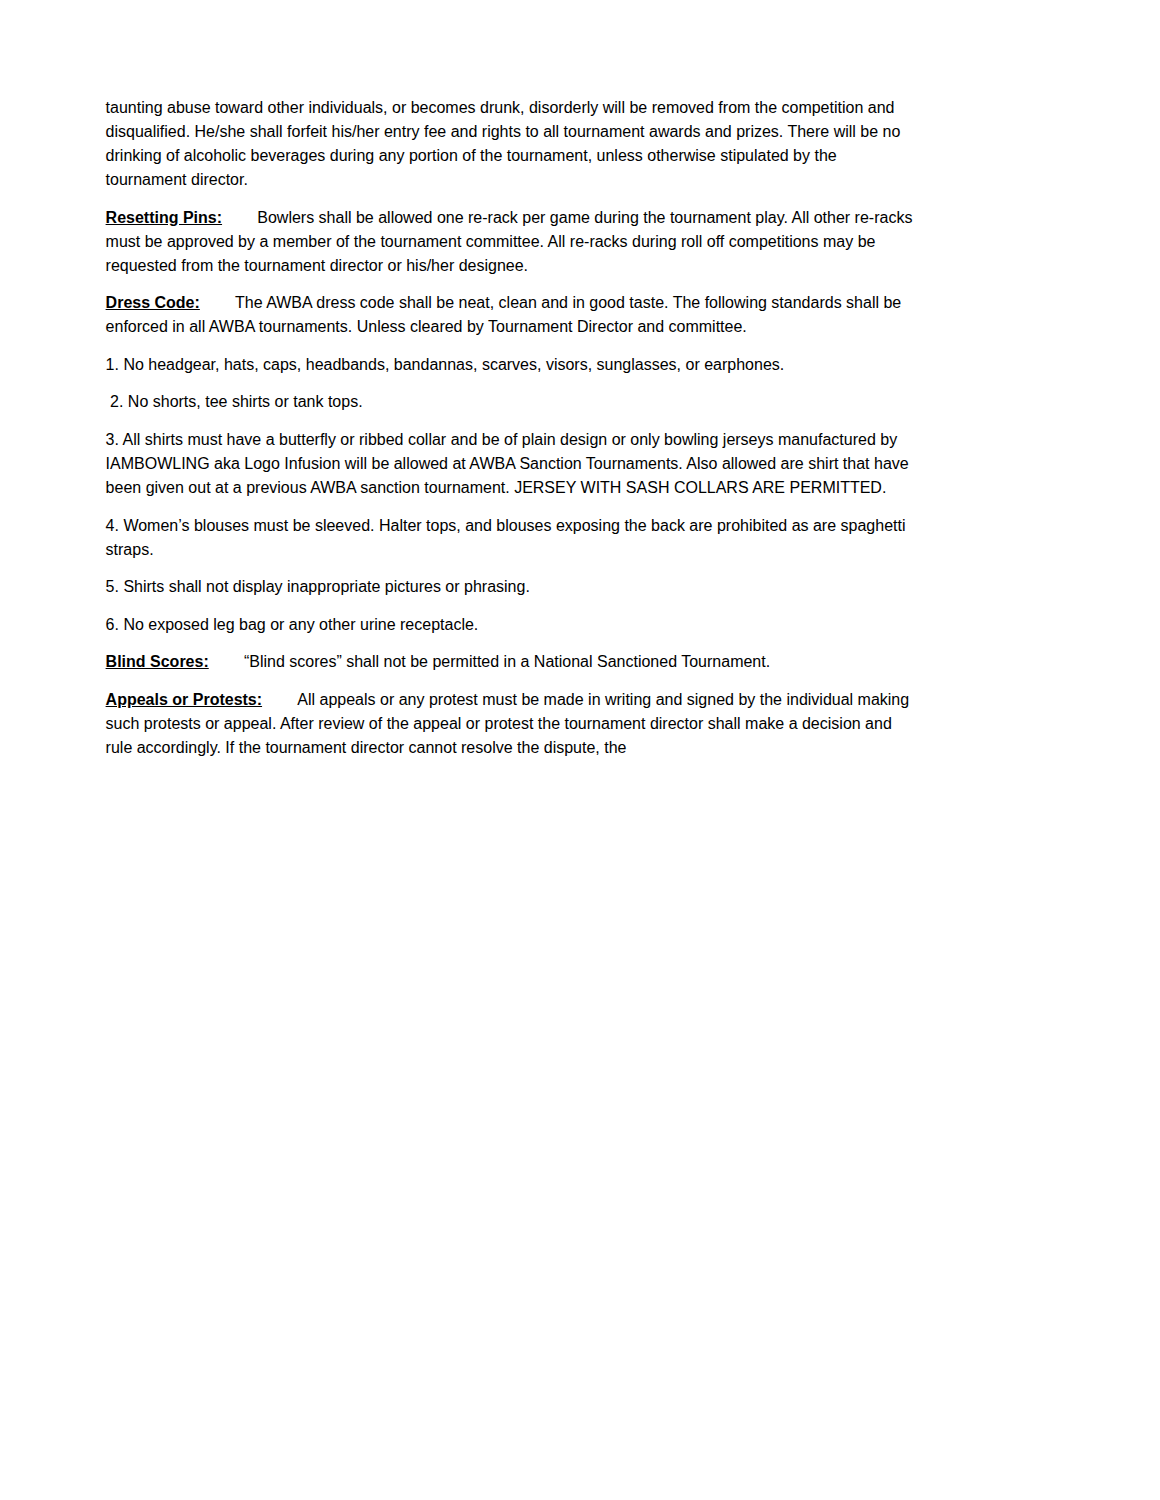taunting abuse toward other individuals, or becomes drunk, disorderly will be removed from the competition and disqualified. He/she shall forfeit his/her entry fee and rights to all tournament awards and prizes. There will be no drinking of alcoholic beverages during any portion of the tournament, unless otherwise stipulated by the tournament director.
Resetting Pins: Bowlers shall be allowed one re-rack per game during the tournament play. All other re-racks must be approved by a member of the tournament committee. All re-racks during roll off competitions may be requested from the tournament director or his/her designee.
Dress Code: The AWBA dress code shall be neat, clean and in good taste. The following standards shall be enforced in all AWBA tournaments. Unless cleared by Tournament Director and committee.
1. No headgear, hats, caps, headbands, bandannas, scarves, visors, sunglasses, or earphones.
2. No shorts, tee shirts or tank tops.
3. All shirts must have a butterfly or ribbed collar and be of plain design or only bowling jerseys manufactured by IAMBOWLING aka Logo Infusion will be allowed at AWBA Sanction Tournaments. Also allowed are shirt that have been given out at a previous AWBA sanction tournament. JERSEY WITH SASH COLLARS ARE PERMITTED.
4. Women’s blouses must be sleeved. Halter tops, and blouses exposing the back are prohibited as are spaghetti straps.
5. Shirts shall not display inappropriate pictures or phrasing.
6. No exposed leg bag or any other urine receptacle.
Blind Scores: “Blind scores” shall not be permitted in a National Sanctioned Tournament.
Appeals or Protests: All appeals or any protest must be made in writing and signed by the individual making such protests or appeal. After review of the appeal or protest the tournament director shall make a decision and rule accordingly. If the tournament director cannot resolve the dispute, the